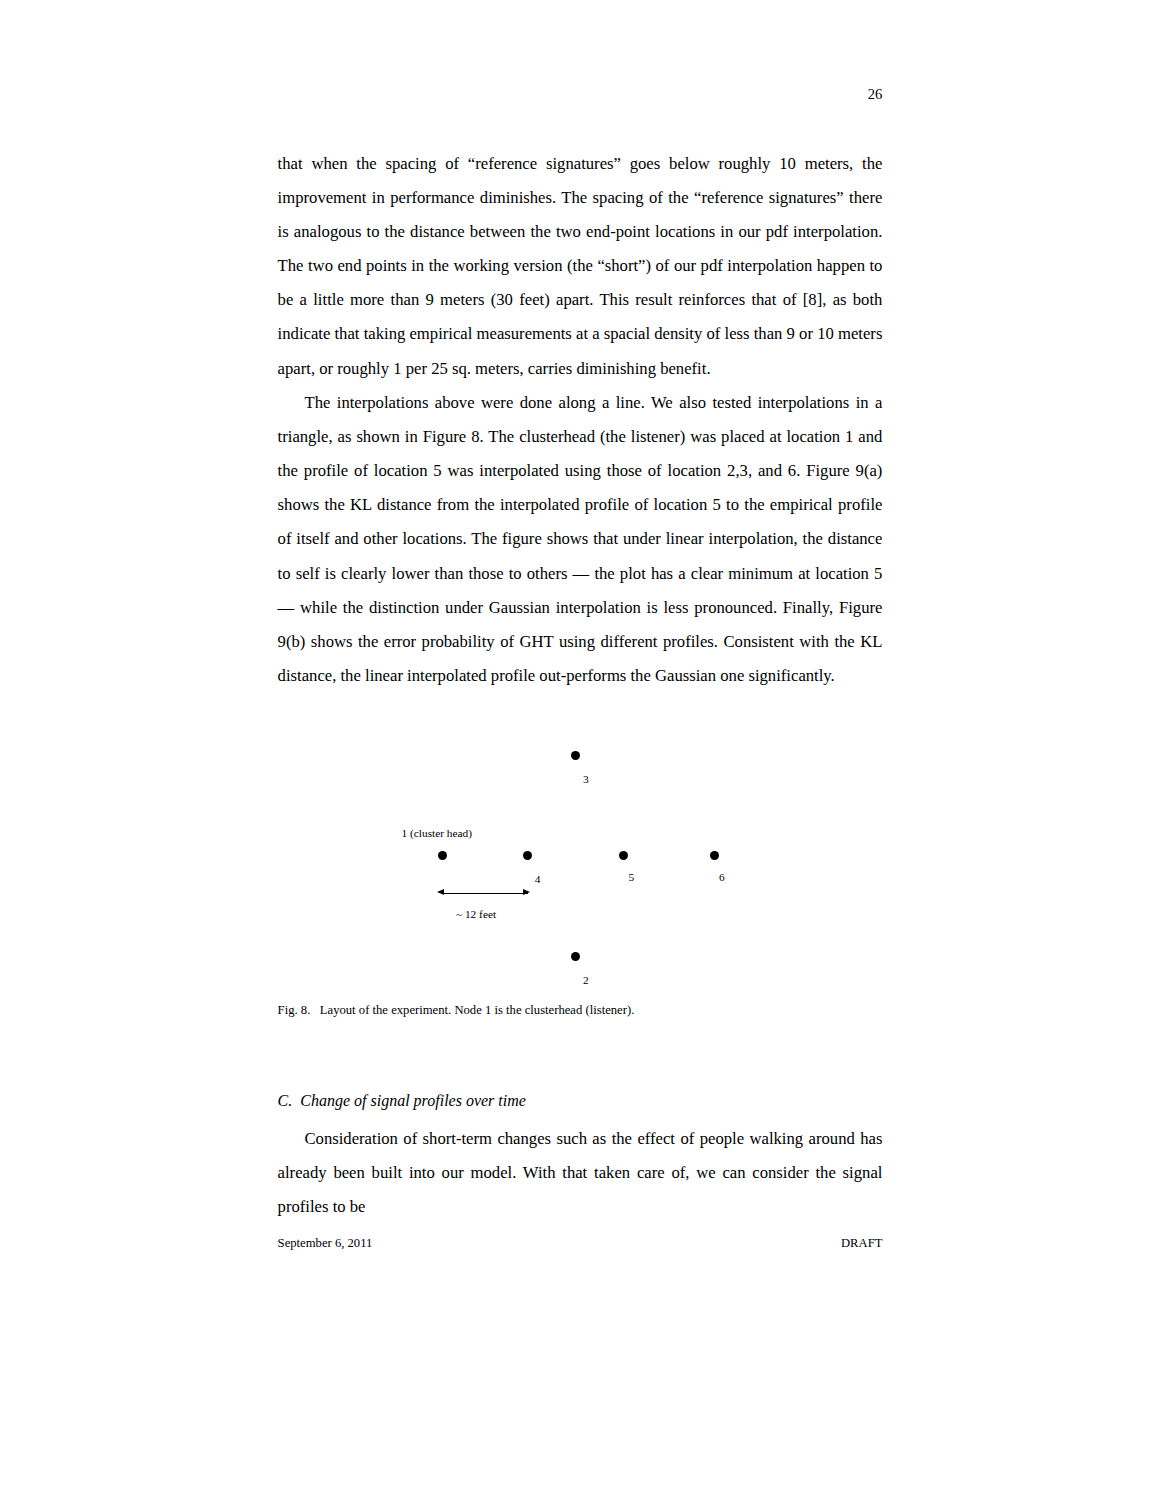26
that when the spacing of “reference signatures” goes below roughly 10 meters, the improvement in performance diminishes. The spacing of the “reference signatures” there is analogous to the distance between the two end-point locations in our pdf interpolation. The two end points in the working version (the “short”) of our pdf interpolation happen to be a little more than 9 meters (30 feet) apart. This result reinforces that of [8], as both indicate that taking empirical measurements at a spacial density of less than 9 or 10 meters apart, or roughly 1 per 25 sq. meters, carries diminishing benefit.
The interpolations above were done along a line. We also tested interpolations in a triangle, as shown in Figure 8. The clusterhead (the listener) was placed at location 1 and the profile of location 5 was interpolated using those of location 2,3, and 6. Figure 9(a) shows the KL distance from the interpolated profile of location 5 to the empirical profile of itself and other locations. The figure shows that under linear interpolation, the distance to self is clearly lower than those to others — the plot has a clear minimum at location 5 — while the distinction under Gaussian interpolation is less pronounced. Finally, Figure 9(b) shows the error probability of GHT using different profiles. Consistent with the KL distance, the linear interpolated profile out-performs the Gaussian one significantly.
3
1 (cluster head)
4
5
6
~ 12 feet
2
Fig. 8. Layout of the experiment. Node 1 is the clusterhead (listener).
C. Change of signal profiles over time
Consideration of short-term changes such as the effect of people walking around has already been built into our model. With that taken care of, we can consider the signal profiles to be
September 6, 2011 DRAFT